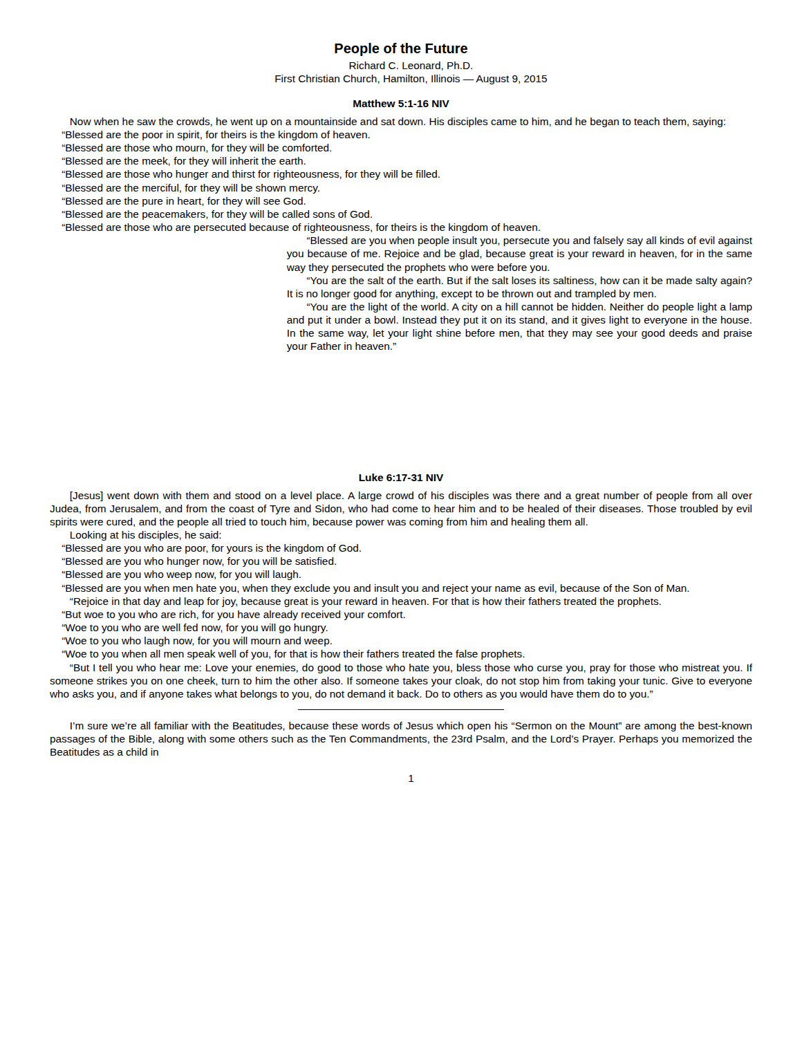People of the Future
Richard C. Leonard, Ph.D.
First Christian Church, Hamilton, Illinois — August 9, 2015
Matthew 5:1-16 NIV
Now when he saw the crowds, he went up on a mountainside and sat down. His disciples came to him, and he began to teach them, saying:
“Blessed are the poor in spirit, for theirs is the kingdom of heaven.
“Blessed are those who mourn, for they will be comforted.
“Blessed are the meek, for they will inherit the earth.
“Blessed are those who hunger and thirst for righteousness, for they will be filled.
“Blessed are the merciful, for they will be shown mercy.
“Blessed are the pure in heart, for they will see God.
“Blessed are the peacemakers, for they will be called sons of God.
“Blessed are those who are persecuted because of righteousness, for theirs is the kingdom of heaven.
“Blessed are you when people insult you, persecute you and falsely say all kinds of evil against you because of me. Rejoice and be glad, because great is your reward in heaven, for in the same way they persecuted the prophets who were before you.
“You are the salt of the earth. But if the salt loses its saltiness, how can it be made salty again? It is no longer good for anything, except to be thrown out and trampled by men.
“You are the light of the world. A city on a hill cannot be hidden. Neither do people light a lamp and put it under a bowl. Instead they put it on its stand, and it gives light to everyone in the house. In the same way, let your light shine before men, that they may see your good deeds and praise your Father in heaven.”
Luke 6:17-31 NIV
[Jesus] went down with them and stood on a level place. A large crowd of his disciples was there and a great number of people from all over Judea, from Jerusalem, and from the coast of Tyre and Sidon, who had come to hear him and to be healed of their diseases. Those troubled by evil spirits were cured, and the people all tried to touch him, because power was coming from him and healing them all.
Looking at his disciples, he said:
“Blessed are you who are poor, for yours is the kingdom of God.
“Blessed are you who hunger now, for you will be satisfied.
“Blessed are you who weep now, for you will laugh.
“Blessed are you when men hate you, when they exclude you and insult you and reject your name as evil, because of the Son of Man.
“Rejoice in that day and leap for joy, because great is your reward in heaven. For that is how their fathers treated the prophets.
“But woe to you who are rich, for you have already received your comfort.
“Woe to you who are well fed now, for you will go hungry.
“Woe to you who laugh now, for you will mourn and weep.
“Woe to you when all men speak well of you, for that is how their fathers treated the false prophets.
“But I tell you who hear me: Love your enemies, do good to those who hate you, bless those who curse you, pray for those who mistreat you. If someone strikes you on one cheek, turn to him the other also. If someone takes your cloak, do not stop him from taking your tunic. Give to everyone who asks you, and if anyone takes what belongs to you, do not demand it back. Do to others as you would have them do to you.”
I’m sure we’re all familiar with the Beatitudes, because these words of Jesus which open his “Sermon on the Mount” are among the best-known passages of the Bible, along with some others such as the Ten Commandments, the 23rd Psalm, and the Lord’s Prayer. Perhaps you memorized the Beatitudes as a child in
1